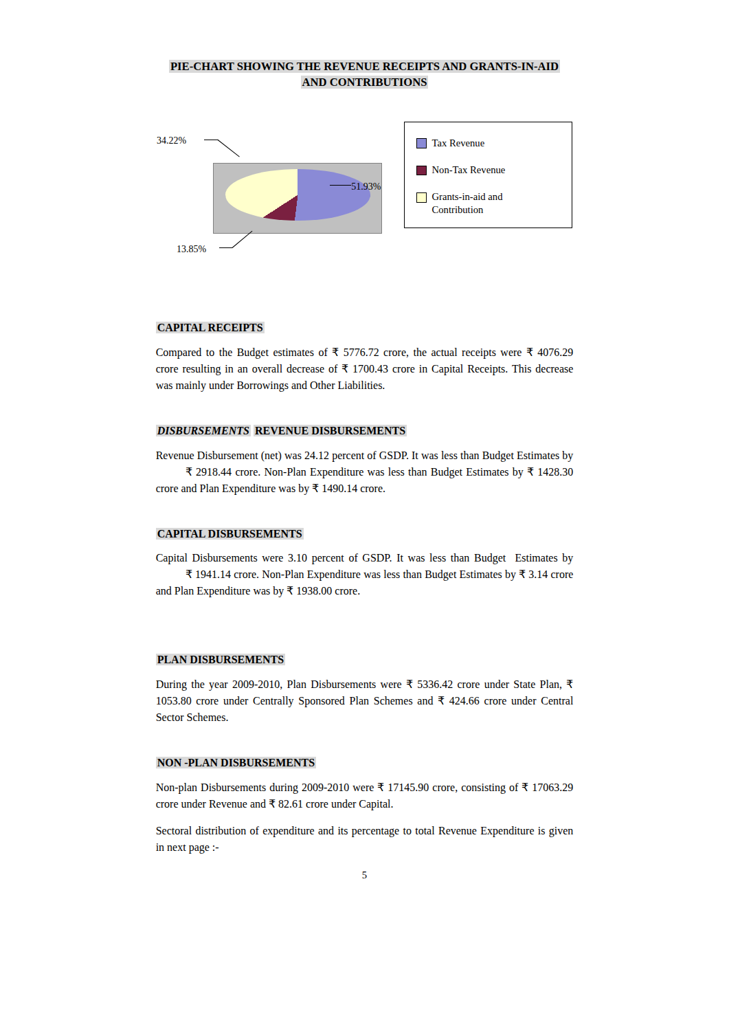PIE-CHART SHOWING THE REVENUE RECEIPTS AND GRANTS-IN-AID
AND CONTRIBUTIONS
34.22% 13.85% 51.93%
Tax Revenue
Non-Tax Revenue
Grants-in-aid and
Contribution
CAPITAL RECEIPTS
Compared to the Budget estimates of ₹ 5776.72 crore, the actual receipts were ₹ 4076.29 crore resulting in an overall decrease of ₹ 1700.43 crore in Capital Receipts. This decrease was mainly under Borrowings and Other Liabilities.
DISBURSEMENTS
REVENUE DISBURSEMENTS
Revenue Disbursement (net) was 24.12 percent of GSDP. It was less than Budget Estimates by ₹ 2918.44 crore. Non-Plan Expenditure was less than Budget Estimates by ₹ 1428.30 crore and Plan Expenditure was by ₹ 1490.14 crore.
CAPITAL DISBURSEMENTS
Capital Disbursements were 3.10 percent of GSDP. It was less than Budget Estimates by ₹ 1941.14 crore. Non-Plan Expenditure was less than Budget Estimates by ₹ 3.14 crore and Plan Expenditure was by ₹ 1938.00 crore.
PLAN DISBURSEMENTS
During the year 2009-2010, Plan Disbursements were ₹ 5336.42 crore under State Plan, ₹ 1053.80 crore under Centrally Sponsored Plan Schemes and ₹ 424.66 crore under Central Sector Schemes.
NON -PLAN DISBURSEMENTS
Non-plan Disbursements during 2009-2010 were ₹ 17145.90 crore, consisting of ₹ 17063.29 crore under Revenue and ₹ 82.61 crore under Capital.
Sectoral distribution of expenditure and its percentage to total Revenue Expenditure is given in next page :-
5